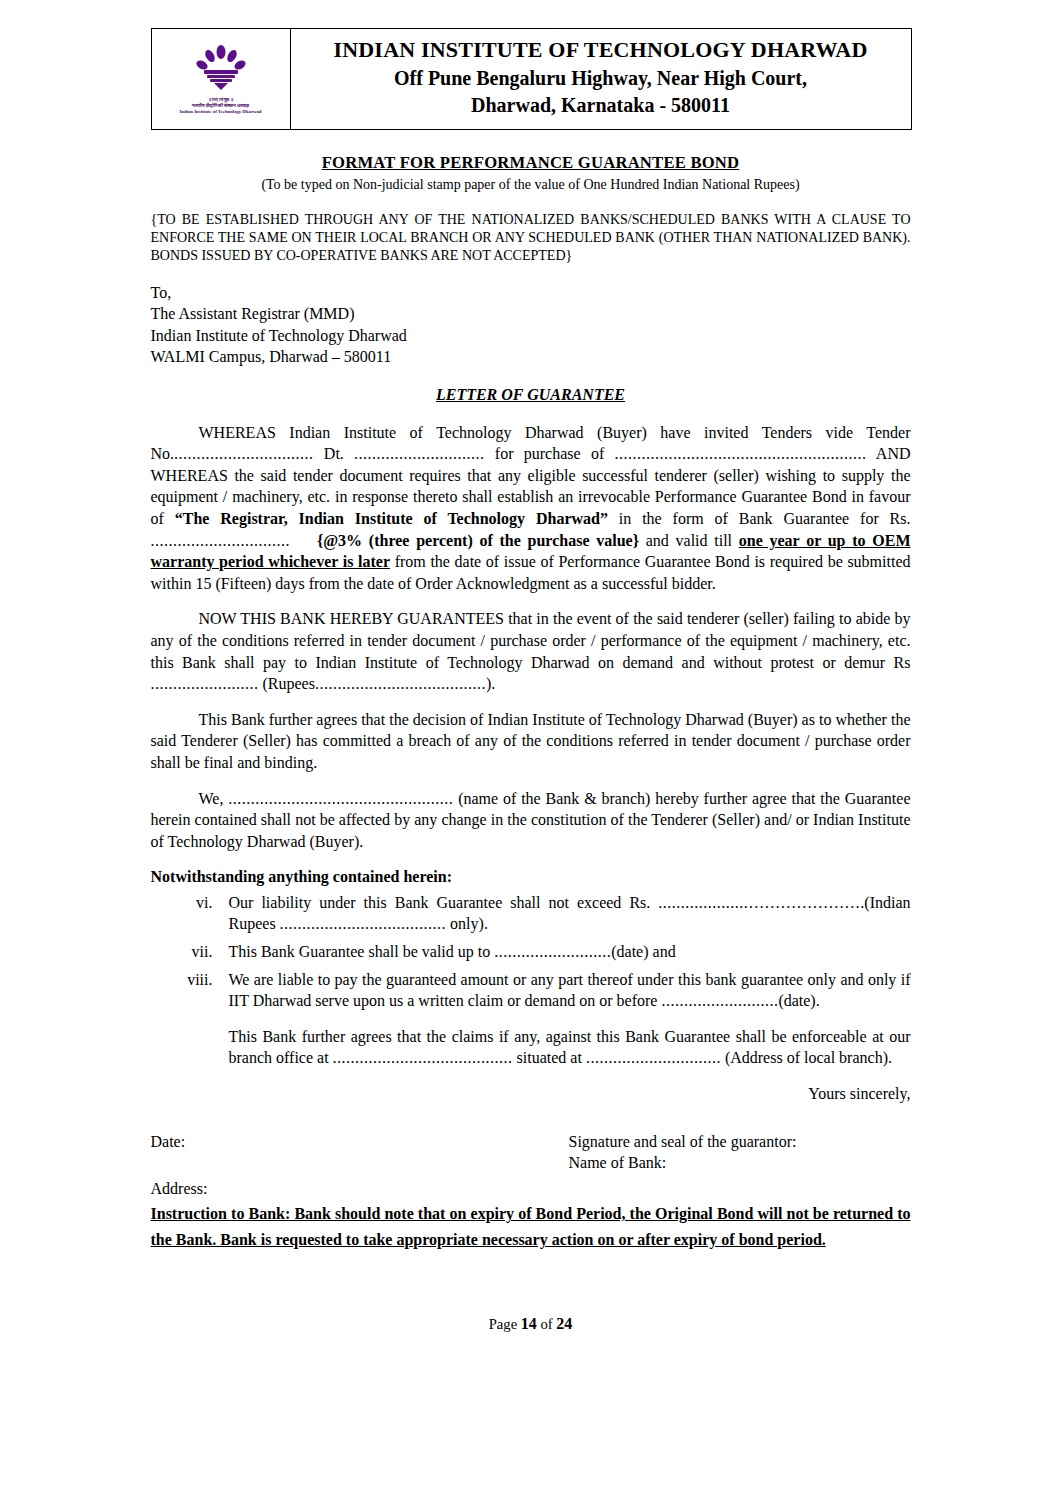॥ तत् त्वं पूछ ॥ भारतीय प्रौद्योगिकी संस्थान धारवाड़
Indian Institute of Technology Dharwad
INDIAN INSTITUTE OF TECHNOLOGY DHARWAD
Off Pune Bengaluru Highway, Near High Court,
Dharwad, Karnataka - 580011
FORMAT FOR PERFORMANCE GUARANTEE BOND
(To be typed on Non-judicial stamp paper of the value of One Hundred Indian National Rupees)
{TO BE ESTABLISHED THROUGH ANY OF THE NATIONALIZED BANKS/SCHEDULED BANKS WITH A CLAUSE TO ENFORCE THE SAME ON THEIR LOCAL BRANCH OR ANY SCHEDULED BANK (OTHER THAN NATIONALIZED BANK). BONDS ISSUED BY CO-OPERATIVE BANKS ARE NOT ACCEPTED}
To,
The Assistant Registrar (MMD)
Indian Institute of Technology Dharwad
WALMI Campus, Dharwad – 580011
LETTER OF GUARANTEE
WHEREAS Indian Institute of Technology Dharwad (Buyer) have invited Tenders vide Tender No................................ Dt. ............................. for purchase of ........................................................ AND WHEREAS the said tender document requires that any eligible successful tenderer (seller) wishing to supply the equipment / machinery, etc. in response thereto shall establish an irrevocable Performance Guarantee Bond in favour of “The Registrar, Indian Institute of Technology Dharwad” in the form of Bank Guarantee for Rs. ............................... {@3% (three percent) of the purchase value} and valid till one year or up to OEM warranty period whichever is later from the date of issue of Performance Guarantee Bond is required be submitted within 15 (Fifteen) days from the date of Order Acknowledgment as a successful bidder.
NOW THIS BANK HEREBY GUARANTEES that in the event of the said tenderer (seller) failing to abide by any of the conditions referred in tender document / purchase order / performance of the equipment / machinery, etc. this Bank shall pay to Indian Institute of Technology Dharwad on demand and without protest or demur Rs ........................ (Rupees......................................).
This Bank further agrees that the decision of Indian Institute of Technology Dharwad (Buyer) as to whether the said Tenderer (Seller) has committed a breach of any of the conditions referred in tender document / purchase order shall be final and binding.
We, .................................................. (name of the Bank & branch) hereby further agree that the Guarantee herein contained shall not be affected by any change in the constitution of the Tenderer (Seller) and/ or Indian Institute of Technology Dharwad (Buyer).
Notwithstanding anything contained herein:
vi. Our liability under this Bank Guarantee shall not exceed Rs. ....................………………….(Indian Rupees ..................................... only).
vii. This Bank Guarantee shall be valid up to ..........................(date) and
viii. We are liable to pay the guaranteed amount or any part thereof under this bank guarantee only and only if IIT Dharwad serve upon us a written claim or demand on or before ..........................(date).
This Bank further agrees that the claims if any, against this Bank Guarantee shall be enforceable at our branch office at ........................................ situated at .............................. (Address of local branch).
Yours sincerely,
Date:
Signature and seal of the guarantor:
Name of Bank:
Address:
Instruction to Bank: Bank should note that on expiry of Bond Period, the Original Bond will not be returned to the Bank. Bank is requested to take appropriate necessary action on or after expiry of bond period.
Page 14 of 24